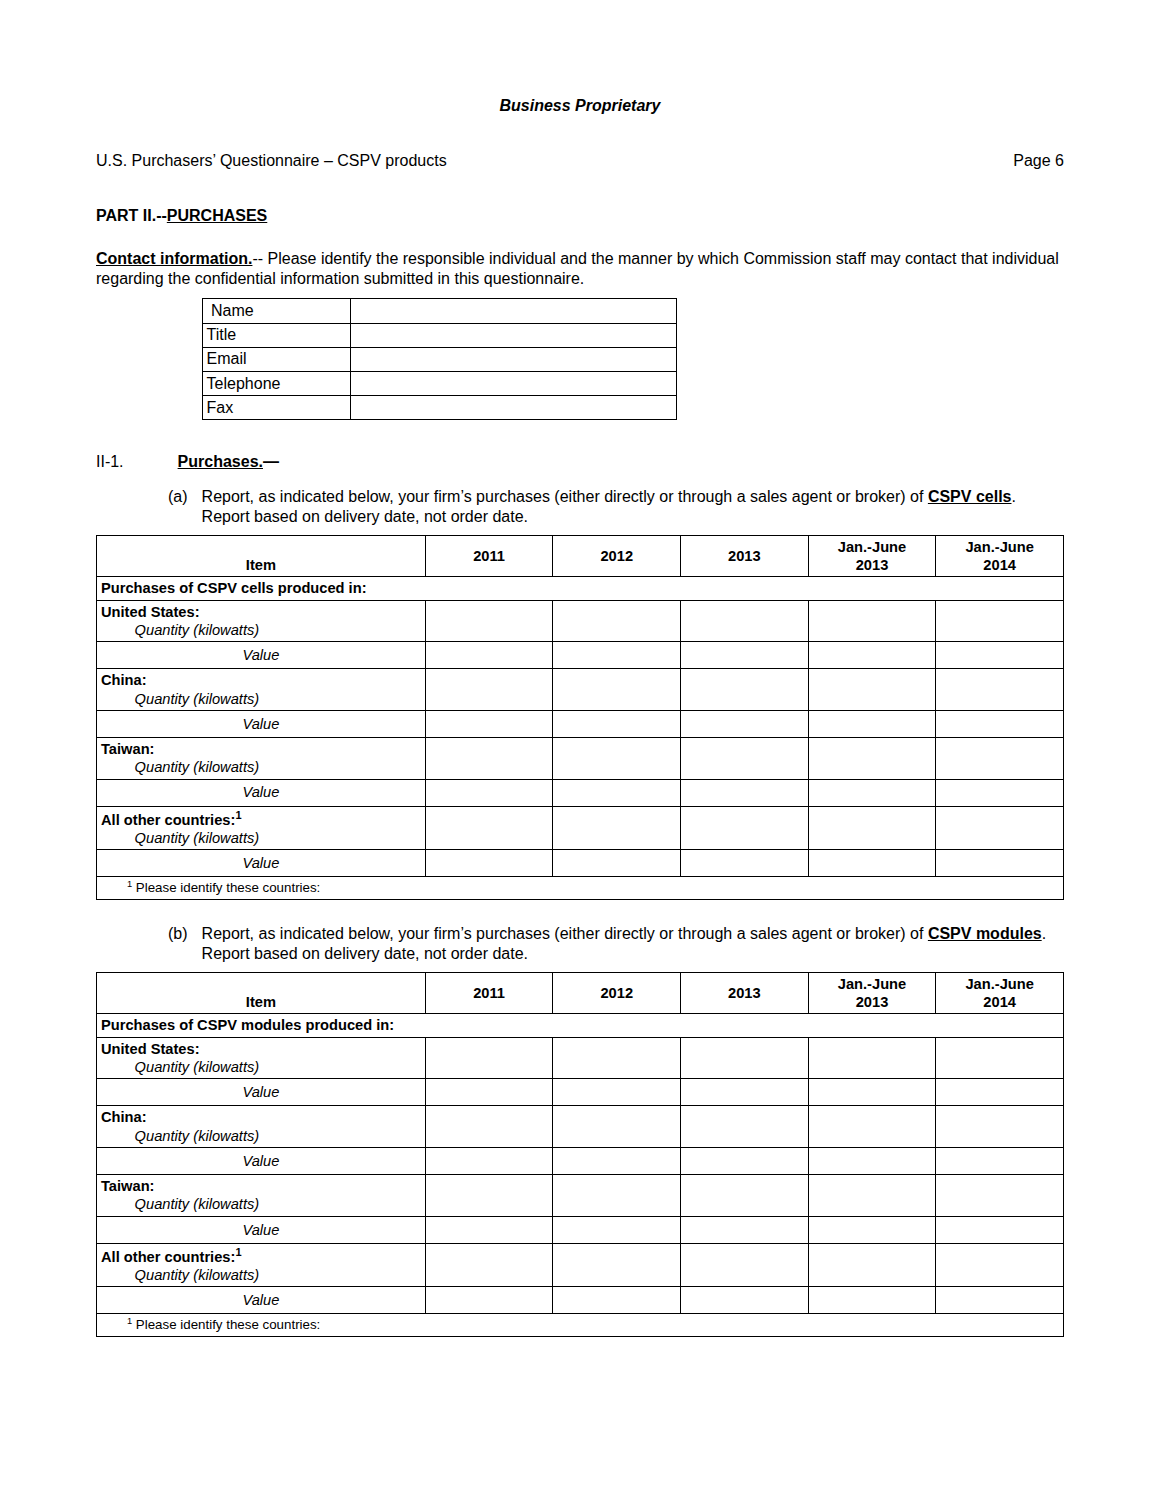Business Proprietary
U.S. Purchasers’ Questionnaire – CSPV products
Page 6
PART II.--PURCHASES
Contact information.-- Please identify the responsible individual and the manner by which Commission staff may contact that individual regarding the confidential information submitted in this questionnaire.
| Name | |
| Title | |
| Email | |
| Telephone | |
| Fax | |
II-1.
Purchases.—
(a)
Report, as indicated below, your firm’s purchases (either directly or through a sales agent or broker) of CSPV cells. Report based on delivery date, not order date.
| Item | 2011 | 2012 | 2013 | Jan.-June 2013 | Jan.-June 2014 |
| --- | --- | --- | --- | --- | --- |
| Purchases of CSPV cells produced in: |
| United States: Quantity (kilowatts) | | | | | |
| Value | | | | | |
| China: Quantity (kilowatts) | | | | | |
| Value | | | | | |
| Taiwan: Quantity (kilowatts) | | | | | |
| Value | | | | | |
| All other countries: 1 Quantity (kilowatts) | | | | | |
| Value | | | | | |
| 1 Please identify these countries: |
(b)
Report, as indicated below, your firm’s purchases (either directly or through a sales agent or broker) of CSPV modules. Report based on delivery date, not order date.
| Item | 2011 | 2012 | 2013 | Jan.-June 2013 | Jan.-June 2014 |
| --- | --- | --- | --- | --- | --- |
| Purchases of CSPV modules produced in: |
| United States: Quantity (kilowatts) | | | | | |
| Value | | | | | |
| China: Quantity (kilowatts) | | | | | |
| Value | | | | | |
| Taiwan: Quantity (kilowatts) | | | | | |
| Value | | | | | |
| All other countries: 1 Quantity (kilowatts) | | | | | |
| Value | | | | | |
| 1 Please identify these countries: |